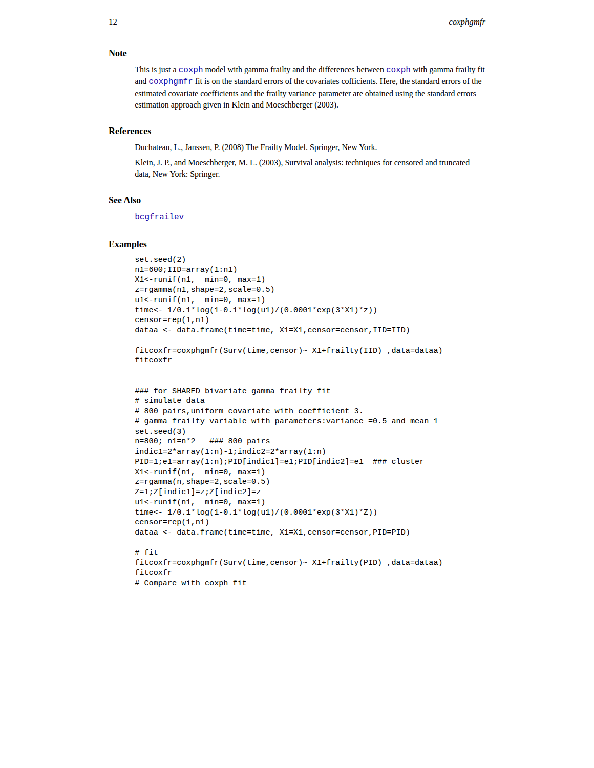12 coxphgmfr
Note
This is just a coxph model with gamma frailty and the differences between coxph with gamma frailty fit and coxphgmfr fit is on the standard errors of the covariates cofficients. Here, the standard errors of the estimated covariate coefficients and the frailty variance parameter are obtained using the standard errors estimation approach given in Klein and Moeschberger (2003).
References
Duchateau, L., Janssen, P. (2008) The Frailty Model. Springer, New York.
Klein, J. P., and Moeschberger, M. L. (2003), Survival analysis: techniques for censored and truncated data, New York: Springer.
See Also
bcgfrailev
Examples
set.seed(2)
n1=600;IID=array(1:n1)
X1<-runif(n1,  min=0, max=1)
z=rgamma(n1,shape=2,scale=0.5)
u1<-runif(n1,  min=0, max=1)
time<- 1/0.1*log(1-0.1*log(u1)/(0.0001*exp(3*X1)*z))
censor=rep(1,n1)
dataa <- data.frame(time=time, X1=X1,censor=censor,IID=IID)

fitcoxfr=coxphgmfr(Surv(time,censor)~ X1+frailty(IID) ,data=dataa)
fitcoxfr


### for SHARED bivariate gamma frailty fit
# simulate data
# 800 pairs,uniform covariate with coefficient 3.
# gamma frailty variable with parameters:variance =0.5 and mean 1
set.seed(3)
n=800; n1=n*2   ### 800 pairs
indic1=2*array(1:n)-1;indic2=2*array(1:n)
PID=1;e1=array(1:n);PID[indic1]=e1;PID[indic2]=e1  ### cluster
X1<-runif(n1,  min=0, max=1)
z=rgamma(n,shape=2,scale=0.5)
Z=1;Z[indic1]=z;Z[indic2]=z
u1<-runif(n1,  min=0, max=1)
time<- 1/0.1*log(1-0.1*log(u1)/(0.0001*exp(3*X1)*Z))
censor=rep(1,n1)
dataa <- data.frame(time=time, X1=X1,censor=censor,PID=PID)

# fit
fitcoxfr=coxphgmfr(Surv(time,censor)~ X1+frailty(PID) ,data=dataa)
fitcoxfr
# Compare with coxph fit